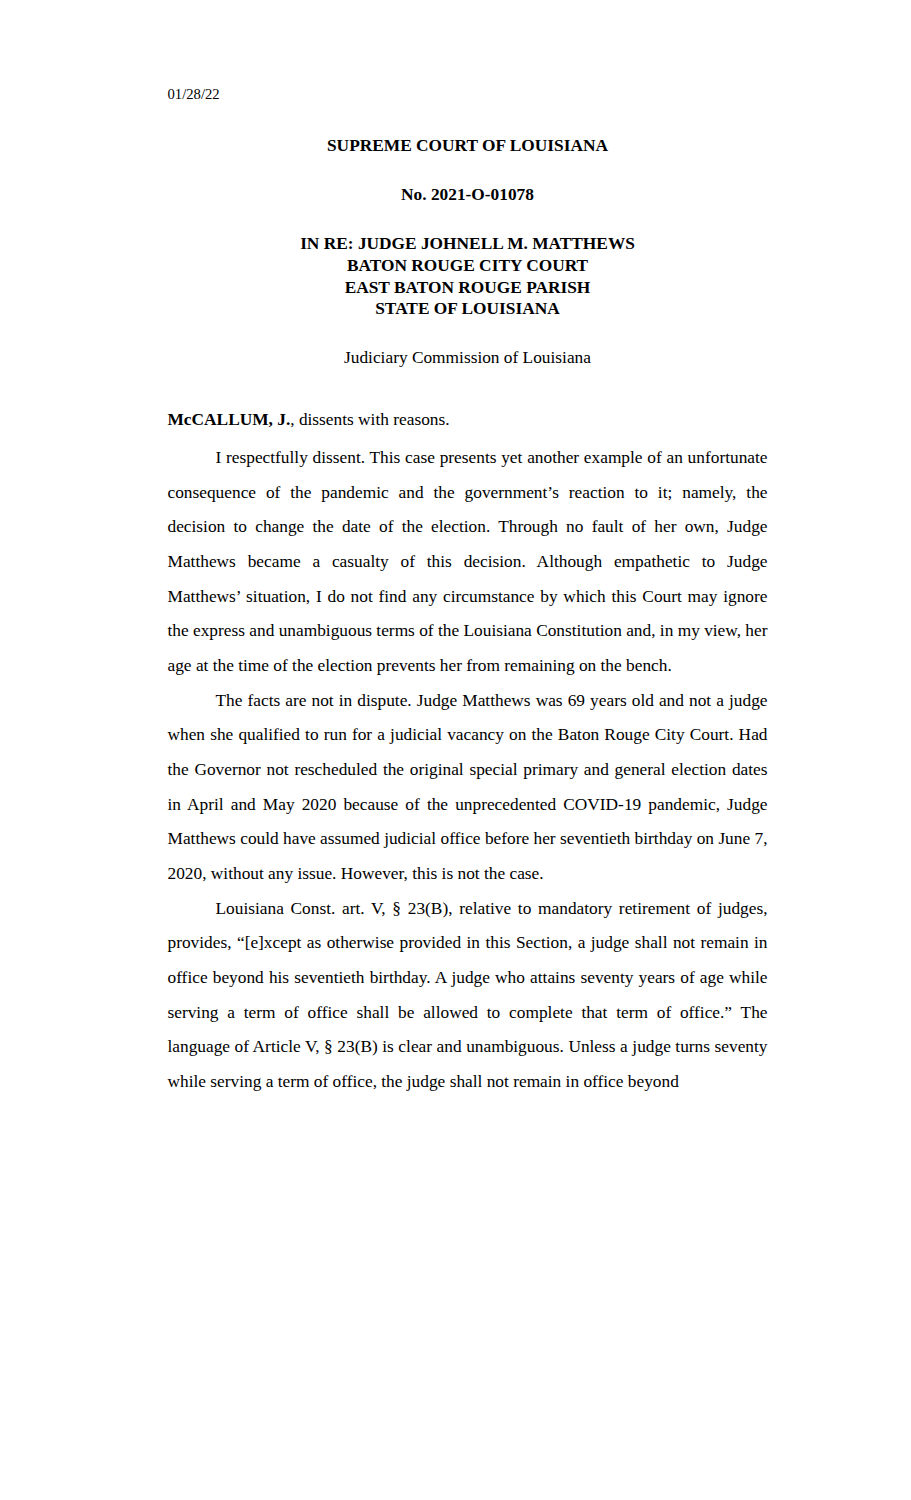01/28/22
Supreme Court of Louisiana
No. 2021-O-01078
In re: Judge Johnell M. Matthews Baton Rouge City Court East Baton Rouge Parish State of Louisiana
Judiciary Commission of Louisiana
McCALLUM, J., dissents with reasons.
I respectfully dissent. This case presents yet another example of an unfortunate consequence of the pandemic and the government’s reaction to it; namely, the decision to change the date of the election. Through no fault of her own, Judge Matthews became a casualty of this decision. Although empathetic to Judge Matthews’ situation, I do not find any circumstance by which this Court may ignore the express and unambiguous terms of the Louisiana Constitution and, in my view, her age at the time of the election prevents her from remaining on the bench.
The facts are not in dispute. Judge Matthews was 69 years old and not a judge when she qualified to run for a judicial vacancy on the Baton Rouge City Court. Had the Governor not rescheduled the original special primary and general election dates in April and May 2020 because of the unprecedented COVID-19 pandemic, Judge Matthews could have assumed judicial office before her seventieth birthday on June 7, 2020, without any issue. However, this is not the case.
Louisiana Const. art. V, § 23(B), relative to mandatory retirement of judges, provides, “[e]xcept as otherwise provided in this Section, a judge shall not remain in office beyond his seventieth birthday. A judge who attains seventy years of age while serving a term of office shall be allowed to complete that term of office.” The language of Article V, § 23(B) is clear and unambiguous. Unless a judge turns seventy while serving a term of office, the judge shall not remain in office beyond